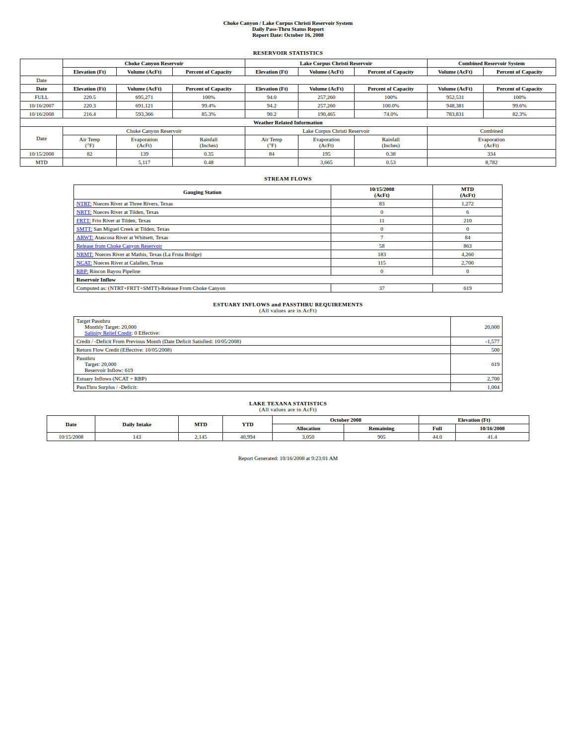Choke Canyon / Lake Corpus Christi Reservoir System
Daily Pass-Thru Status Report
Report Date: October 16, 2008
RESERVOIR STATISTICS
| | Choke Canyon Reservoir | Lake Corpus Christi Reservoir | Combined Reservoir System |
| --- | --- | --- | --- |
| Elevation (Ft) | Volume (AcFt) | Percent of Capacity | Elevation (Ft) | Volume (AcFt) | Percent of Capacity | Volume (AcFt) | Percent of Capacity |
| Date | |
| Date | Elevation (Ft) | Volume (AcFt) | Percent of Capacity | Elevation (Ft) | Volume (AcFt) | Percent of Capacity | Volume (AcFt) | Percent of Capacity |
| --- | --- | --- | --- | --- | --- | --- | --- | --- |
| FULL | 220.5 | 695,271 | 100% | 94.0 | 257,260 | 100% | 952,531 | 100% |
| 10/16/2007 | 220.3 | 691,121 | 99.4% | 94.2 | 257,260 | 100.0% | 948,381 | 99.6% |
| 10/16/2008 | 216.4 | 593,366 | 85.3% | 90.2 | 190,465 | 74.0% | 783,831 | 82.3% |
| Weather Related Information |
| Date | Choke Canyon Reservoir | Lake Corpus Christi Reservoir | Combined |
| Air Temp (°F) | Evaporation (AcFt) | Rainfall (Inches) | Air Temp (°F) | Evaporation (AcFt) | Rainfall (Inches) | Evaporation (AcFt) |
| 10/15/2008 | 82 | 139 | 0.35 | 84 | 195 | 0.38 | 334 |
| MTD | | 5,117 | 0.48 | | 3,665 | 0.53 | 8,782 |
STREAM FLOWS
| Gauging Station | 10/15/2008 (AcFt) | MTD (AcFt) |
| --- | --- | --- |
| NTRT: Nueces River at Three Rivers, Texas | 83 | 1,272 |
| NRTT: Nueces River at Tilden, Texas | 0 | 6 |
| FRTT: Frio River at Tilden, Texas | 11 | 210 |
| SMTT: San Miguel Creek at Tilden, Texas | 0 | 0 |
| ARWT: Atascosa River at Whitsett, Texas | 7 | 84 |
| Release from Choke Canyon Reservoir | 58 | 863 |
| NRMT: Nueces River at Mathis, Texas (La Fruta Bridge) | 183 | 4,260 |
| NCAT: Nueces River at Calallen, Texas | 115 | 2,700 |
| RBP: Rincon Bayou Pipeline | 0 | 0 |
| Reservoir Inflow |
| Computed as: (NTRT+FRTT+SMTT)-Release From Choke Canyon | 37 | 619 |
ESTUARY INFLOWS and PASSTHRU REQUIREMENTS
(All values are in AcFt)
| Target Passthru Monthly Target: 20,000 Salinity Relief Credit : 0 Effective: | 20,000 |
| Credit / -Deficit From Previous Month (Date Deficit Satisfied: 10/05/2008) | -1,577 |
| Return Flow Credit (Effective: 10/05/2008) | 500 |
| Passthru Target: 20,000 Reservoir Inflow: 619 | 619 |
| Estuary Inflows (NCAT + RBP) | 2,700 |
| PassThru Surplus / -Deficit: | 1,004 |
LAKE TEXANA STATISTICS
(All values are in AcFt)
| Date | Daily Intake | MTD | YTD | October 2008 | Elevation (Ft) |
| --- | --- | --- | --- | --- | --- |
| Allocation | Remaining | Full | 10/16/2008 |
| 10/15/2008 | 143 | 2,145 | 40,994 | 3,050 | 905 | 44.0 | 41.4 |
Report Generated: 10/16/2008 at 9:23:01 AM